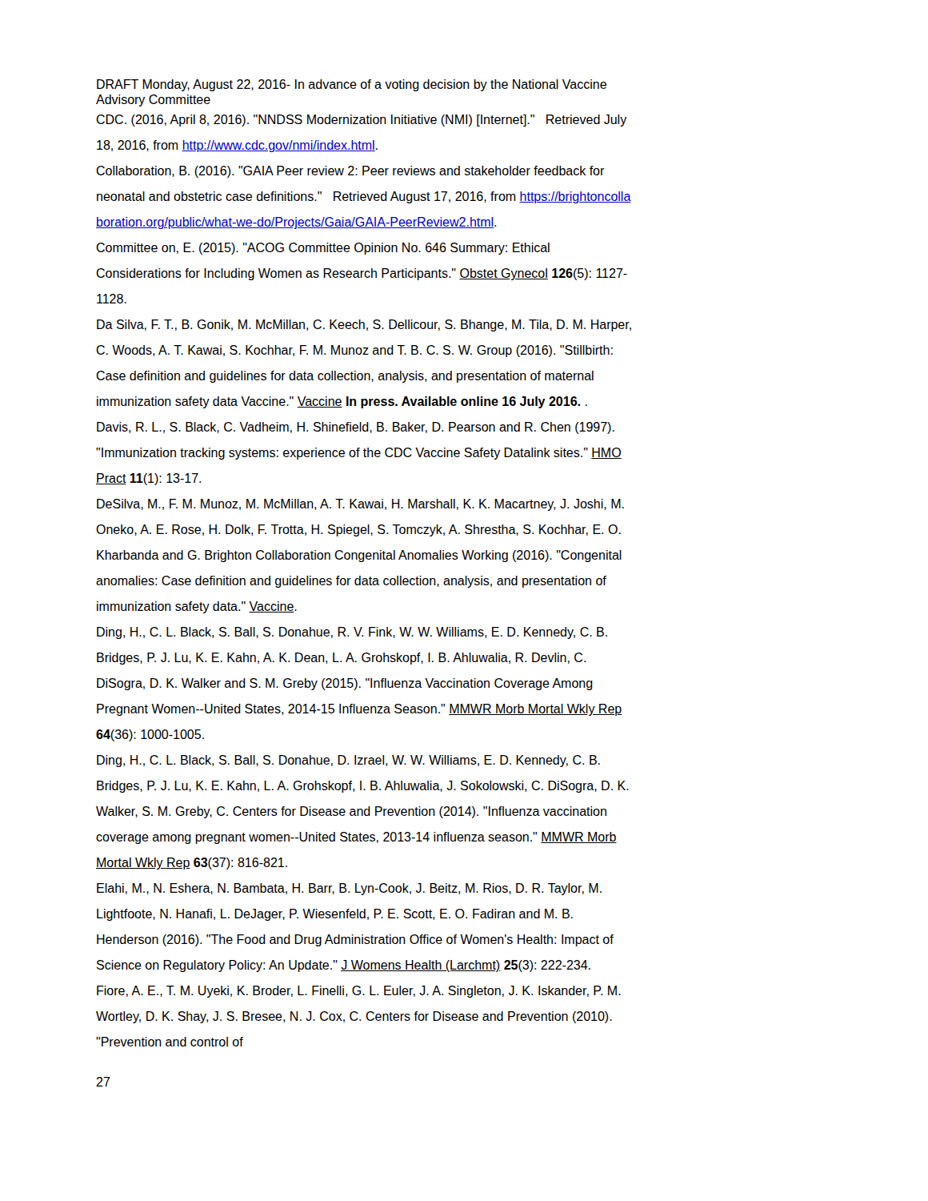DRAFT Monday, August 22, 2016- In advance of a voting decision by the National Vaccine Advisory Committee
CDC. (2016, April 8, 2016). "NNDSS Modernization Initiative (NMI) [Internet]." Retrieved July 18, 2016, from http://www.cdc.gov/nmi/index.html.
Collaboration, B. (2016). "GAIA Peer review 2: Peer reviews and stakeholder feedback for neonatal and obstetric case definitions." Retrieved August 17, 2016, from https://brightoncollaboration.org/public/what-we-do/Projects/Gaia/GAIA-PeerReview2.html.
Committee on, E. (2015). "ACOG Committee Opinion No. 646 Summary: Ethical Considerations for Including Women as Research Participants." Obstet Gynecol 126(5): 1127-1128.
Da Silva, F. T., B. Gonik, M. McMillan, C. Keech, S. Dellicour, S. Bhange, M. Tila, D. M. Harper, C. Woods, A. T. Kawai, S. Kochhar, F. M. Munoz and T. B. C. S. W. Group (2016). "Stillbirth: Case definition and guidelines for data collection, analysis, and presentation of maternal immunization safety data Vaccine." Vaccine In press. Available online 16 July 2016. .
Davis, R. L., S. Black, C. Vadheim, H. Shinefield, B. Baker, D. Pearson and R. Chen (1997). "Immunization tracking systems: experience of the CDC Vaccine Safety Datalink sites." HMO Pract 11(1): 13-17.
DeSilva, M., F. M. Munoz, M. McMillan, A. T. Kawai, H. Marshall, K. K. Macartney, J. Joshi, M. Oneko, A. E. Rose, H. Dolk, F. Trotta, H. Spiegel, S. Tomczyk, A. Shrestha, S. Kochhar, E. O. Kharbanda and G. Brighton Collaboration Congenital Anomalies Working (2016). "Congenital anomalies: Case definition and guidelines for data collection, analysis, and presentation of immunization safety data." Vaccine.
Ding, H., C. L. Black, S. Ball, S. Donahue, R. V. Fink, W. W. Williams, E. D. Kennedy, C. B. Bridges, P. J. Lu, K. E. Kahn, A. K. Dean, L. A. Grohskopf, I. B. Ahluwalia, R. Devlin, C. DiSogra, D. K. Walker and S. M. Greby (2015). "Influenza Vaccination Coverage Among Pregnant Women--United States, 2014-15 Influenza Season." MMWR Morb Mortal Wkly Rep 64(36): 1000-1005.
Ding, H., C. L. Black, S. Ball, S. Donahue, D. Izrael, W. W. Williams, E. D. Kennedy, C. B. Bridges, P. J. Lu, K. E. Kahn, L. A. Grohskopf, I. B. Ahluwalia, J. Sokolowski, C. DiSogra, D. K. Walker, S. M. Greby, C. Centers for Disease and Prevention (2014). "Influenza vaccination coverage among pregnant women--United States, 2013-14 influenza season." MMWR Morb Mortal Wkly Rep 63(37): 816-821.
Elahi, M., N. Eshera, N. Bambata, H. Barr, B. Lyn-Cook, J. Beitz, M. Rios, D. R. Taylor, M. Lightfoote, N. Hanafi, L. DeJager, P. Wiesenfeld, P. E. Scott, E. O. Fadiran and M. B. Henderson (2016). "The Food and Drug Administration Office of Women's Health: Impact of Science on Regulatory Policy: An Update." J Womens Health (Larchmt) 25(3): 222-234.
Fiore, A. E., T. M. Uyeki, K. Broder, L. Finelli, G. L. Euler, J. A. Singleton, J. K. Iskander, P. M. Wortley, D. K. Shay, J. S. Bresee, N. J. Cox, C. Centers for Disease and Prevention (2010). "Prevention and control of
27